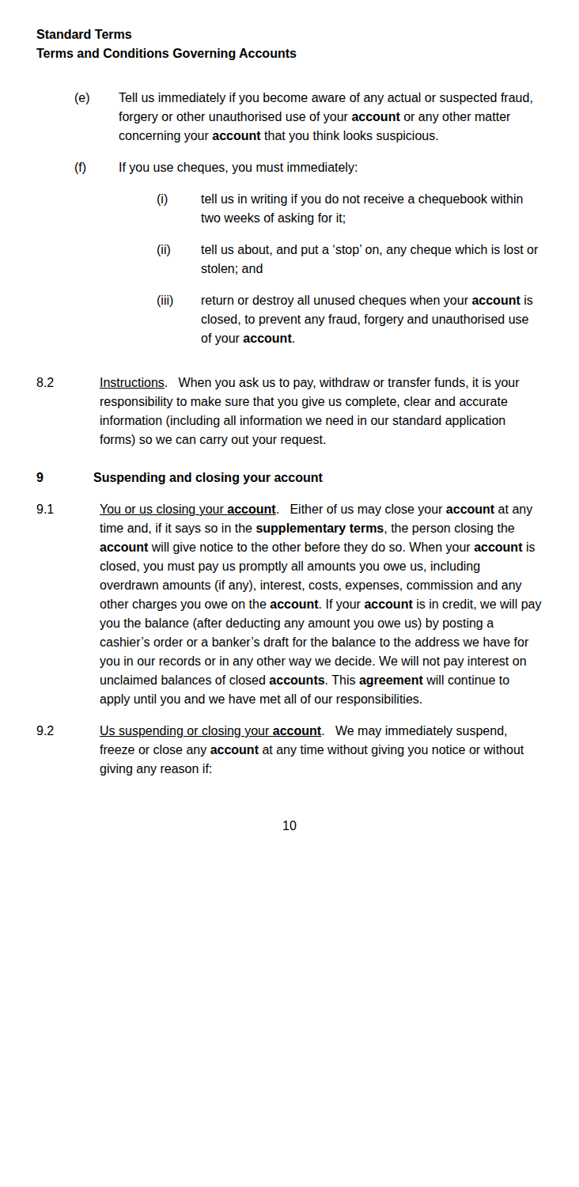Standard Terms
Terms and Conditions Governing Accounts
(e)
Tell us immediately if you become aware of any actual or suspected fraud, forgery or other unauthorised use of your account or any other matter concerning your account that you think looks suspicious.
(f)
If you use cheques, you must immediately:
(i)
tell us in writing if you do not receive a chequebook within two weeks of asking for it;
(ii)
tell us about, and put a ‘stop’ on, any cheque which is lost or stolen; and
(iii)
return or destroy all unused cheques when your account is closed, to prevent any fraud, forgery and unauthorised use of your account.
8.2
Instructions. When you ask us to pay, withdraw or transfer funds, it is your responsibility to make sure that you give us complete, clear and accurate information (including all information we need in our standard application forms) so we can carry out your request.
9 Suspending and closing your account
9.1
You or us closing your account. Either of us may close your account at any time and, if it says so in the supplementary terms, the person closing the account will give notice to the other before they do so. When your account is closed, you must pay us promptly all amounts you owe us, including overdrawn amounts (if any), interest, costs, expenses, commission and any other charges you owe on the account. If your account is in credit, we will pay you the balance (after deducting any amount you owe us) by posting a cashier’s order or a banker’s draft for the balance to the address we have for you in our records or in any other way we decide. We will not pay interest on unclaimed balances of closed accounts. This agreement will continue to apply until you and we have met all of our responsibilities.
9.2
Us suspending or closing your account. We may immediately suspend, freeze or close any account at any time without giving you notice or without giving any reason if:
10